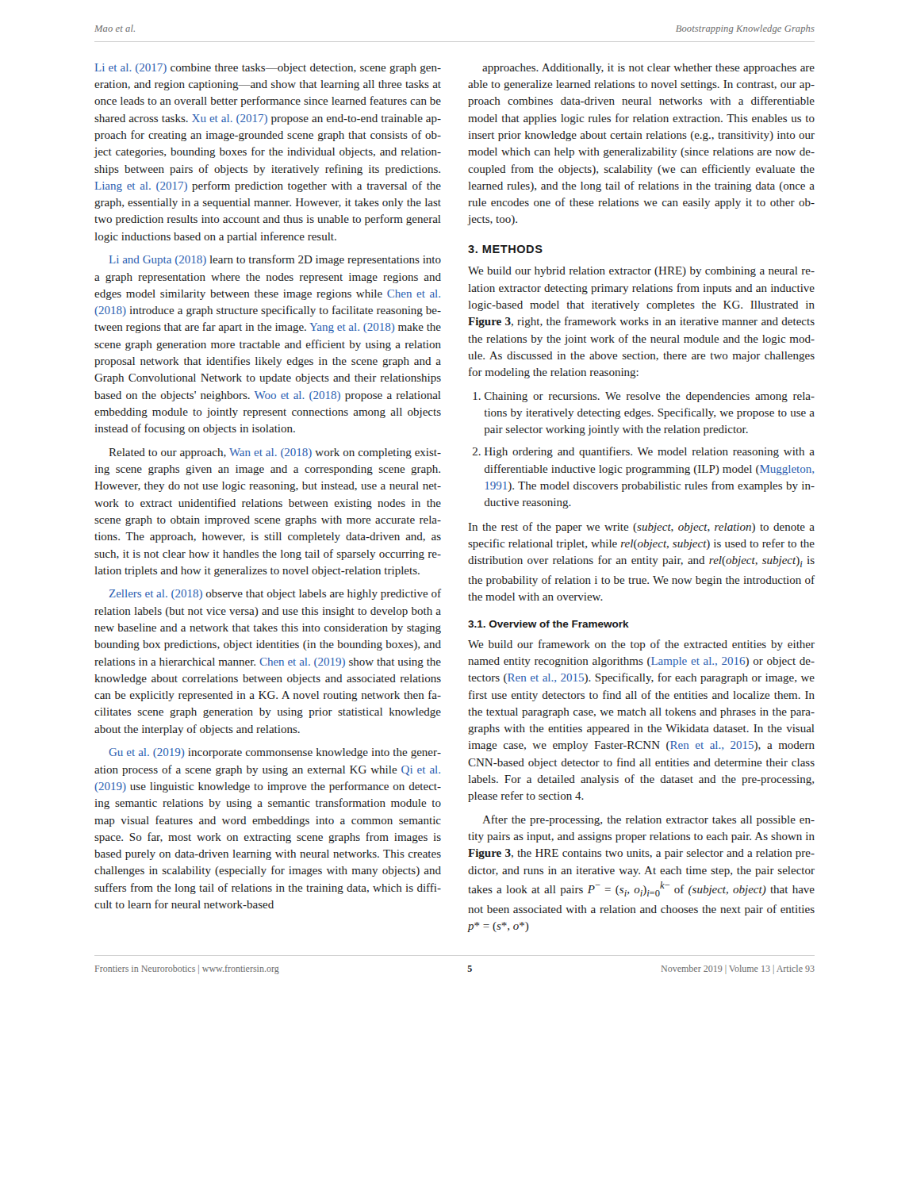Mao et al.
Bootstrapping Knowledge Graphs
Li et al. (2017) combine three tasks—object detection, scene graph generation, and region captioning—and show that learning all three tasks at once leads to an overall better performance since learned features can be shared across tasks. Xu et al. (2017) propose an end-to-end trainable approach for creating an image-grounded scene graph that consists of object categories, bounding boxes for the individual objects, and relationships between pairs of objects by iteratively refining its predictions. Liang et al. (2017) perform prediction together with a traversal of the graph, essentially in a sequential manner. However, it takes only the last two prediction results into account and thus is unable to perform general logic inductions based on a partial inference result.
Li and Gupta (2018) learn to transform 2D image representations into a graph representation where the nodes represent image regions and edges model similarity between these image regions while Chen et al. (2018) introduce a graph structure specifically to facilitate reasoning between regions that are far apart in the image. Yang et al. (2018) make the scene graph generation more tractable and efficient by using a relation proposal network that identifies likely edges in the scene graph and a Graph Convolutional Network to update objects and their relationships based on the objects' neighbors. Woo et al. (2018) propose a relational embedding module to jointly represent connections among all objects instead of focusing on objects in isolation.
Related to our approach, Wan et al. (2018) work on completing existing scene graphs given an image and a corresponding scene graph. However, they do not use logic reasoning, but instead, use a neural network to extract unidentified relations between existing nodes in the scene graph to obtain improved scene graphs with more accurate relations. The approach, however, is still completely data-driven and, as such, it is not clear how it handles the long tail of sparsely occurring relation triplets and how it generalizes to novel object-relation triplets.
Zellers et al. (2018) observe that object labels are highly predictive of relation labels (but not vice versa) and use this insight to develop both a new baseline and a network that takes this into consideration by staging bounding box predictions, object identities (in the bounding boxes), and relations in a hierarchical manner. Chen et al. (2019) show that using the knowledge about correlations between objects and associated relations can be explicitly represented in a KG. A novel routing network then facilitates scene graph generation by using prior statistical knowledge about the interplay of objects and relations.
Gu et al. (2019) incorporate commonsense knowledge into the generation process of a scene graph by using an external KG while Qi et al. (2019) use linguistic knowledge to improve the performance on detecting semantic relations by using a semantic transformation module to map visual features and word embeddings into a common semantic space. So far, most work on extracting scene graphs from images is based purely on data-driven learning with neural networks. This creates challenges in scalability (especially for images with many objects) and suffers from the long tail of relations in the training data, which is difficult to learn for neural network-based
approaches. Additionally, it is not clear whether these approaches are able to generalize learned relations to novel settings. In contrast, our approach combines data-driven neural networks with a differentiable model that applies logic rules for relation extraction. This enables us to insert prior knowledge about certain relations (e.g., transitivity) into our model which can help with generalizability (since relations are now decoupled from the objects), scalability (we can efficiently evaluate the learned rules), and the long tail of relations in the training data (once a rule encodes one of these relations we can easily apply it to other objects, too).
3. Methods
We build our hybrid relation extractor (HRE) by combining a neural relation extractor detecting primary relations from inputs and an inductive logic-based model that iteratively completes the KG. Illustrated in Figure 3, right, the framework works in an iterative manner and detects the relations by the joint work of the neural module and the logic module. As discussed in the above section, there are two major challenges for modeling the relation reasoning:
Chaining or recursions. We resolve the dependencies among relations by iteratively detecting edges. Specifically, we propose to use a pair selector working jointly with the relation predictor.
High ordering and quantifiers. We model relation reasoning with a differentiable inductive logic programming (ILP) model (Muggleton, 1991). The model discovers probabilistic rules from examples by inductive reasoning.
In the rest of the paper we write (subject, object, relation) to denote a specific relational triplet, while rel(object, subject) is used to refer to the distribution over relations for an entity pair, and rel(object, subject)i is the probability of relation i to be true. We now begin the introduction of the model with an overview.
3.1. Overview of the Framework
We build our framework on the top of the extracted entities by either named entity recognition algorithms (Lample et al., 2016) or object detectors (Ren et al., 2015). Specifically, for each paragraph or image, we first use entity detectors to find all of the entities and localize them. In the textual paragraph case, we match all tokens and phrases in the paragraphs with the entities appeared in the Wikidata dataset. In the visual image case, we employ Faster-RCNN (Ren et al., 2015), a modern CNN-based object detector to find all entities and determine their class labels. For a detailed analysis of the dataset and the pre-processing, please refer to section 4.
After the pre-processing, the relation extractor takes all possible entity pairs as input, and assigns proper relations to each pair. As shown in Figure 3, the HRE contains two units, a pair selector and a relation predictor, and runs in an iterative way. At each time step, the pair selector takes a look at all pairs P− = (si, oi)i=0k− of (subject, object) that have not been associated with a relation and chooses the next pair of entities p* = (s*, o*)
Frontiers in Neurorobotics | www.frontiersin.org
5
November 2019 | Volume 13 | Article 93